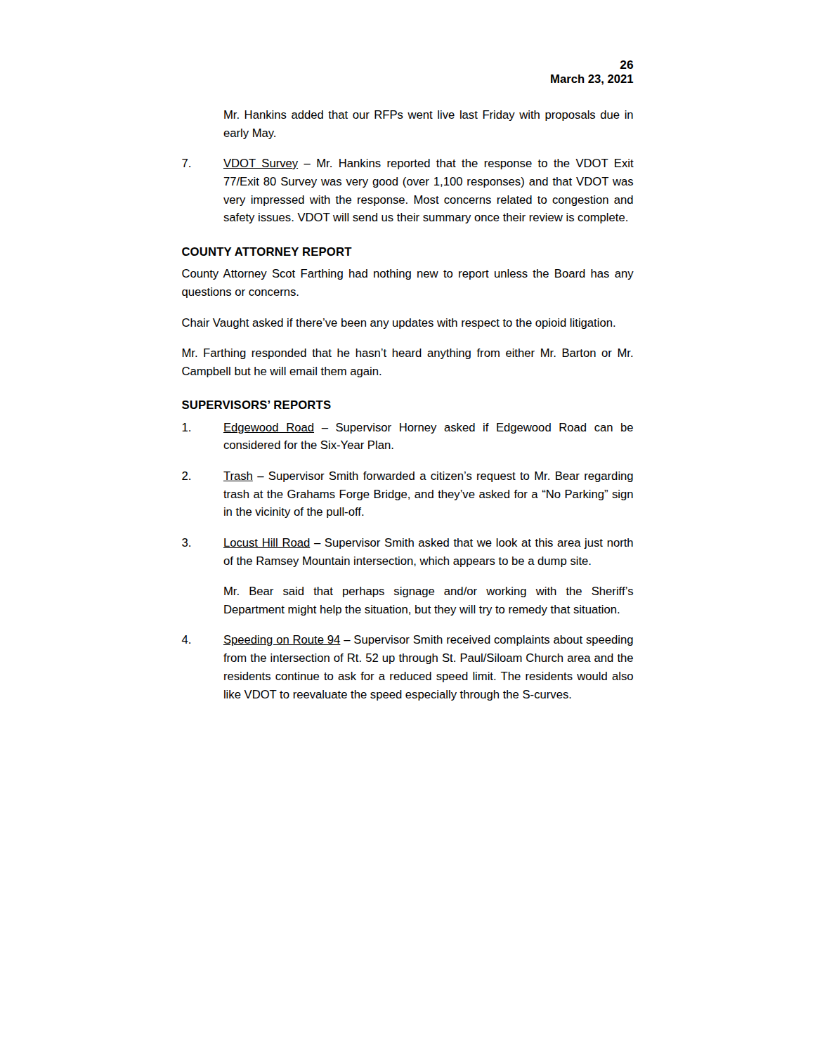26
March 23, 2021
Mr. Hankins added that our RFPs went live last Friday with proposals due in early May.
7.
VDOT Survey – Mr. Hankins reported that the response to the VDOT Exit 77/Exit 80 Survey was very good (over 1,100 responses) and that VDOT was very impressed with the response. Most concerns related to congestion and safety issues. VDOT will send us their summary once their review is complete.
COUNTY ATTORNEY REPORT
County Attorney Scot Farthing had nothing new to report unless the Board has any questions or concerns.
Chair Vaught asked if there’ve been any updates with respect to the opioid litigation.
Mr. Farthing responded that he hasn’t heard anything from either Mr. Barton or Mr. Campbell but he will email them again.
SUPERVISORS’ REPORTS
1.
Edgewood Road – Supervisor Horney asked if Edgewood Road can be considered for the Six-Year Plan.
2.
Trash – Supervisor Smith forwarded a citizen’s request to Mr. Bear regarding trash at the Grahams Forge Bridge, and they’ve asked for a “No Parking” sign in the vicinity of the pull-off.
3.
Locust Hill Road – Supervisor Smith asked that we look at this area just north of the Ramsey Mountain intersection, which appears to be a dump site.
Mr. Bear said that perhaps signage and/or working with the Sheriff’s Department might help the situation, but they will try to remedy that situation.
4.
Speeding on Route 94 – Supervisor Smith received complaints about speeding from the intersection of Rt. 52 up through St. Paul/Siloam Church area and the residents continue to ask for a reduced speed limit. The residents would also like VDOT to reevaluate the speed especially through the S-curves.